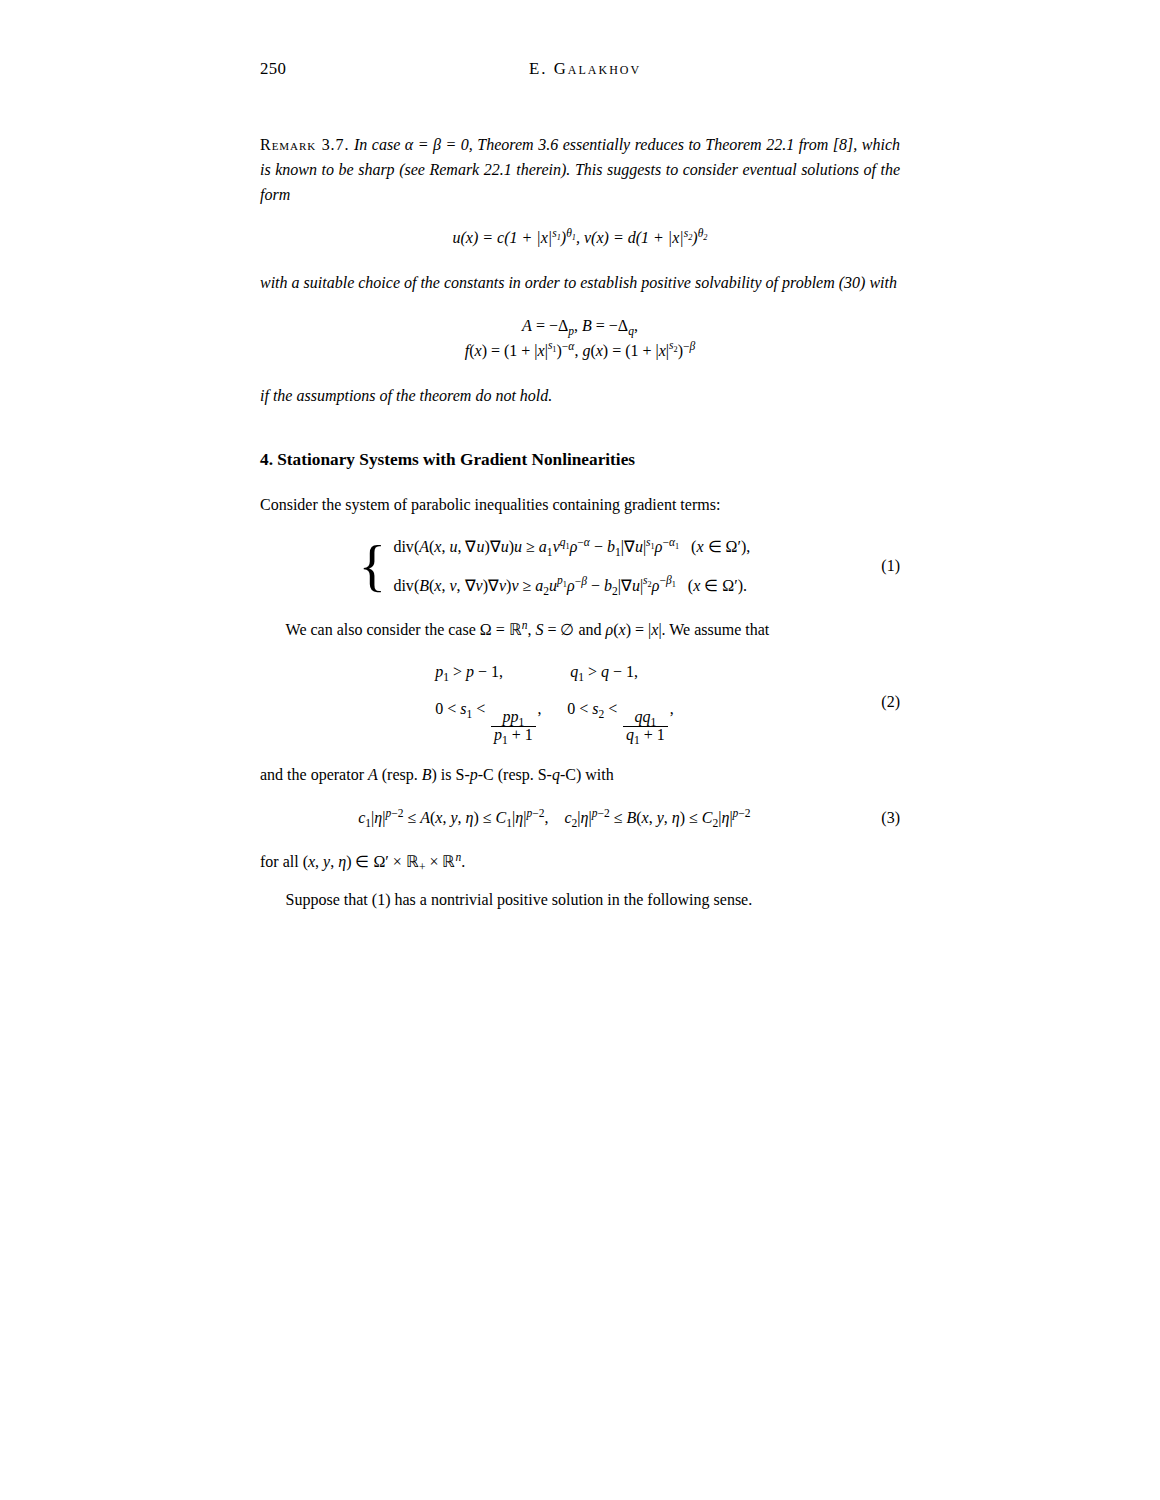250 E. Galakhov
Remark 3.7. In case α = β = 0, Theorem 3.6 essentially reduces to Theorem 22.1 from [8], which is known to be sharp (see Remark 22.1 therein). This suggests to consider eventual solutions of the form
u(x) = c(1 + |x|s1)θ1, v(x) = d(1 + |x|s2)θ2
with a suitable choice of the constants in order to establish positive solvability of problem (30) with
A = −Δp, B = −Δq,
f(x) = (1 + |x|s1)−α, g(x) = (1 + |x|s2)−β
if the assumptions of the theorem do not hold.
4. Stationary Systems with Gradient Nonlinearities
Consider the system of parabolic inequalities containing gradient terms:
{
div(A(x, u, ∇u)∇u)u ≥ a1vq1ρ−α − b1|∇u|s1ρ−α1 (x ∈ Ω′),
div(B(x, v, ∇v)∇v)v ≥ a2up1ρ−β − b2|∇u|s2ρ−β1 (x ∈ Ω′).
(1)
We can also consider the case Ω = ℝn, S = ∅ and ρ(x) = |x|. We assume that
p1 > p − 1, q1 > q − 1, 0 < s1 < pp1 p1 + 1, 0 < s2 < qq1 q1 + 1,
(2)
and the operator A (resp. B) is S-p-C (resp. S-q-C) with
c1|η|p−2 ≤ A(x, y, η) ≤ C1|η|p−2, c2|η|p−2 ≤ B(x, y, η) ≤ C2|η|p−2
(3)
for all (x, y, η) ∈ Ω′ × ℝ+ × ℝn.
Suppose that (1) has a nontrivial positive solution in the following sense.